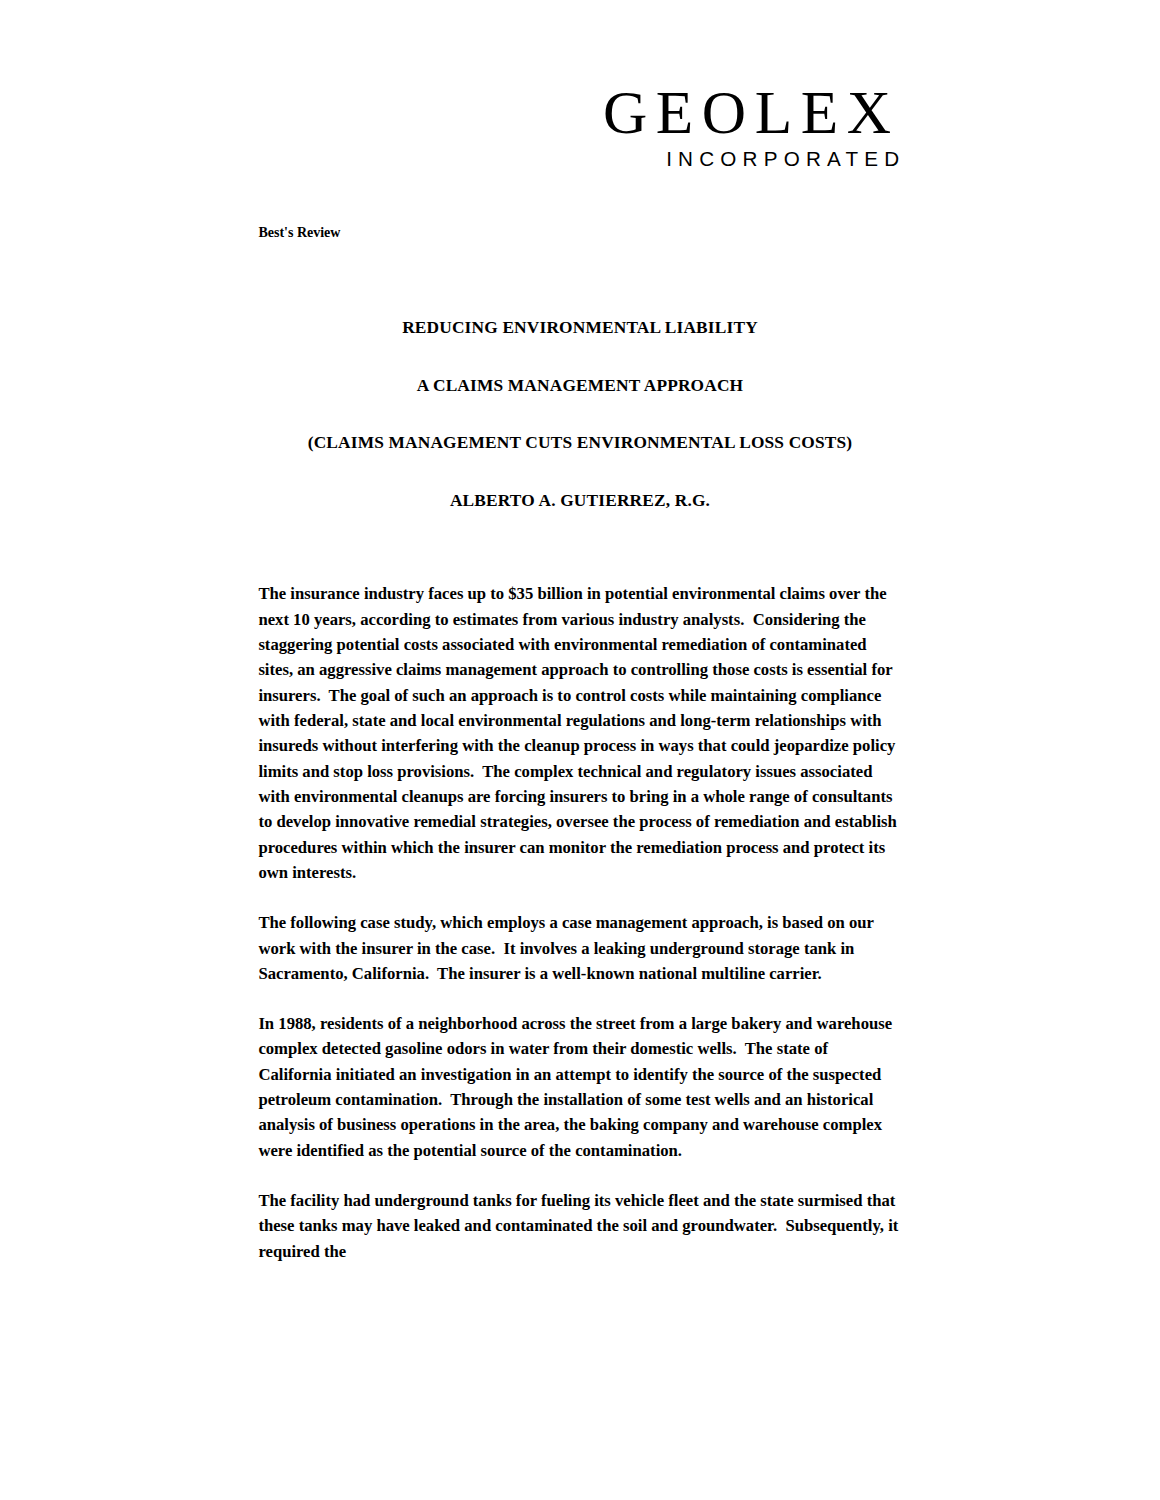GEOLEX INCORPORATED
Best's Review
REDUCING ENVIRONMENTAL LIABILITY
A CLAIMS MANAGEMENT APPROACH
(CLAIMS MANAGEMENT CUTS ENVIRONMENTAL LOSS COSTS)
ALBERTO A. GUTIERREZ, R.G.
The insurance industry faces up to $35 billion in potential environmental claims over the next 10 years, according to estimates from various industry analysts. Considering the staggering potential costs associated with environmental remediation of contaminated sites, an aggressive claims management approach to controlling those costs is essential for insurers. The goal of such an approach is to control costs while maintaining compliance with federal, state and local environmental regulations and long-term relationships with insureds without interfering with the cleanup process in ways that could jeopardize policy limits and stop loss provisions. The complex technical and regulatory issues associated with environmental cleanups are forcing insurers to bring in a whole range of consultants to develop innovative remedial strategies, oversee the process of remediation and establish procedures within which the insurer can monitor the remediation process and protect its own interests.
The following case study, which employs a case management approach, is based on our work with the insurer in the case. It involves a leaking underground storage tank in Sacramento, California. The insurer is a well-known national multiline carrier.
In 1988, residents of a neighborhood across the street from a large bakery and warehouse complex detected gasoline odors in water from their domestic wells. The state of California initiated an investigation in an attempt to identify the source of the suspected petroleum contamination. Through the installation of some test wells and an historical analysis of business operations in the area, the baking company and warehouse complex were identified as the potential source of the contamination.
The facility had underground tanks for fueling its vehicle fleet and the state surmised that these tanks may have leaked and contaminated the soil and groundwater. Subsequently, it required the